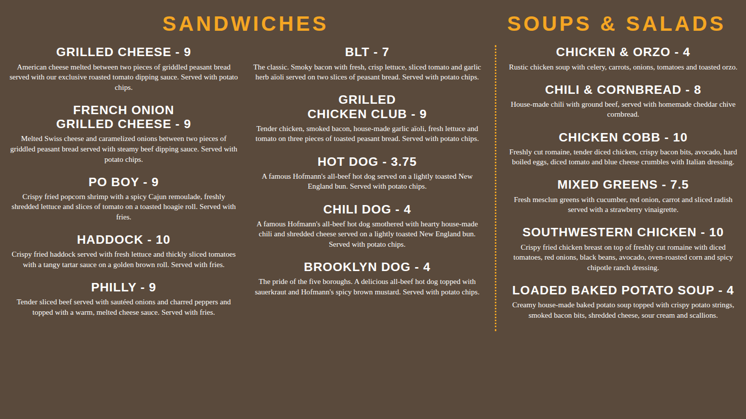Sandwiches
Soups & Salads
Grilled Cheese - 9
American cheese melted between two pieces of griddled peasant bread served with our exclusive roasted tomato dipping sauce. Served with potato chips.
French Onion
Grilled Cheese - 9
Melted Swiss cheese and caramelized onions between two pieces of griddled peasant bread served with steamy beef dipping sauce. Served with potato chips.
Po Boy - 9
Crispy fried popcorn shrimp with a spicy Cajun remoulade, freshly shredded lettuce and slices of tomato on a toasted hoagie roll. Served with fries.
Haddock - 10
Crispy fried haddock served with fresh lettuce and thickly sliced tomatoes with a tangy tartar sauce on a golden brown roll. Served with fries.
Philly - 9
Tender sliced beef served with sautéed onions and charred peppers and topped with a warm, melted cheese sauce. Served with fries.
BLT - 7
The classic. Smoky bacon with fresh, crisp lettuce, sliced tomato and garlic herb aïoli served on two slices of peasant bread. Served with potato chips.
Grilled
Chicken Club - 9
Tender chicken, smoked bacon, house-made garlic aïoli, fresh lettuce and tomato on three pieces of toasted peasant bread. Served with potato chips.
Hot Dog - 3.75
A famous Hofmann's all-beef hot dog served on a lightly toasted New England bun. Served with potato chips.
Chili Dog - 4
A famous Hofmann's all-beef hot dog smothered with hearty house-made chili and shredded cheese served on a lightly toasted New England bun. Served with potato chips.
Brooklyn Dog - 4
The pride of the five boroughs. A delicious all-beef hot dog topped with sauerkraut and Hofmann's spicy brown mustard. Served with potato chips.
Chicken & Orzo - 4
Rustic chicken soup with celery, carrots, onions, tomatoes and toasted orzo.
Chili & Cornbread - 8
House-made chili with ground beef, served with homemade cheddar chive cornbread.
Chicken Cobb - 10
Freshly cut romaine, tender diced chicken, crispy bacon bits, avocado, hard boiled eggs, diced tomato and blue cheese crumbles with Italian dressing.
Mixed Greens - 7.5
Fresh mesclun greens with cucumber, red onion, carrot and sliced radish served with a strawberry vinaigrette.
Southwestern Chicken - 10
Crispy fried chicken breast on top of freshly cut romaine with diced tomatoes, red onions, black beans, avocado, oven-roasted corn and spicy chipotle ranch dressing.
Loaded Baked Potato Soup - 4
Creamy house-made baked potato soup topped with crispy potato strings, smoked bacon bits, shredded cheese, sour cream and scallions.